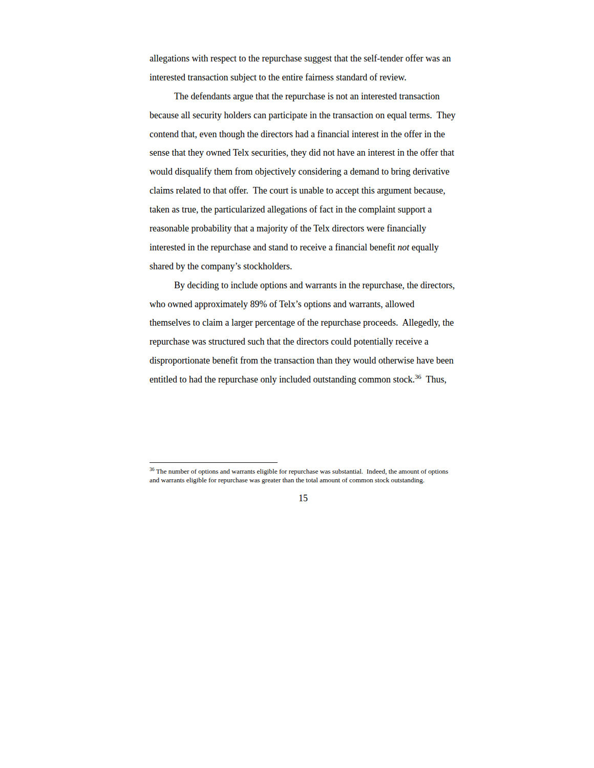allegations with respect to the repurchase suggest that the self-tender offer was an interested transaction subject to the entire fairness standard of review.
The defendants argue that the repurchase is not an interested transaction because all security holders can participate in the transaction on equal terms. They contend that, even though the directors had a financial interest in the offer in the sense that they owned Telx securities, they did not have an interest in the offer that would disqualify them from objectively considering a demand to bring derivative claims related to that offer. The court is unable to accept this argument because, taken as true, the particularized allegations of fact in the complaint support a reasonable probability that a majority of the Telx directors were financially interested in the repurchase and stand to receive a financial benefit not equally shared by the company’s stockholders.
By deciding to include options and warrants in the repurchase, the directors, who owned approximately 89% of Telx’s options and warrants, allowed themselves to claim a larger percentage of the repurchase proceeds. Allegedly, the repurchase was structured such that the directors could potentially receive a disproportionate benefit from the transaction than they would otherwise have been entitled to had the repurchase only included outstanding common stock.36 Thus,
36 The number of options and warrants eligible for repurchase was substantial. Indeed, the amount of options and warrants eligible for repurchase was greater than the total amount of common stock outstanding.
15